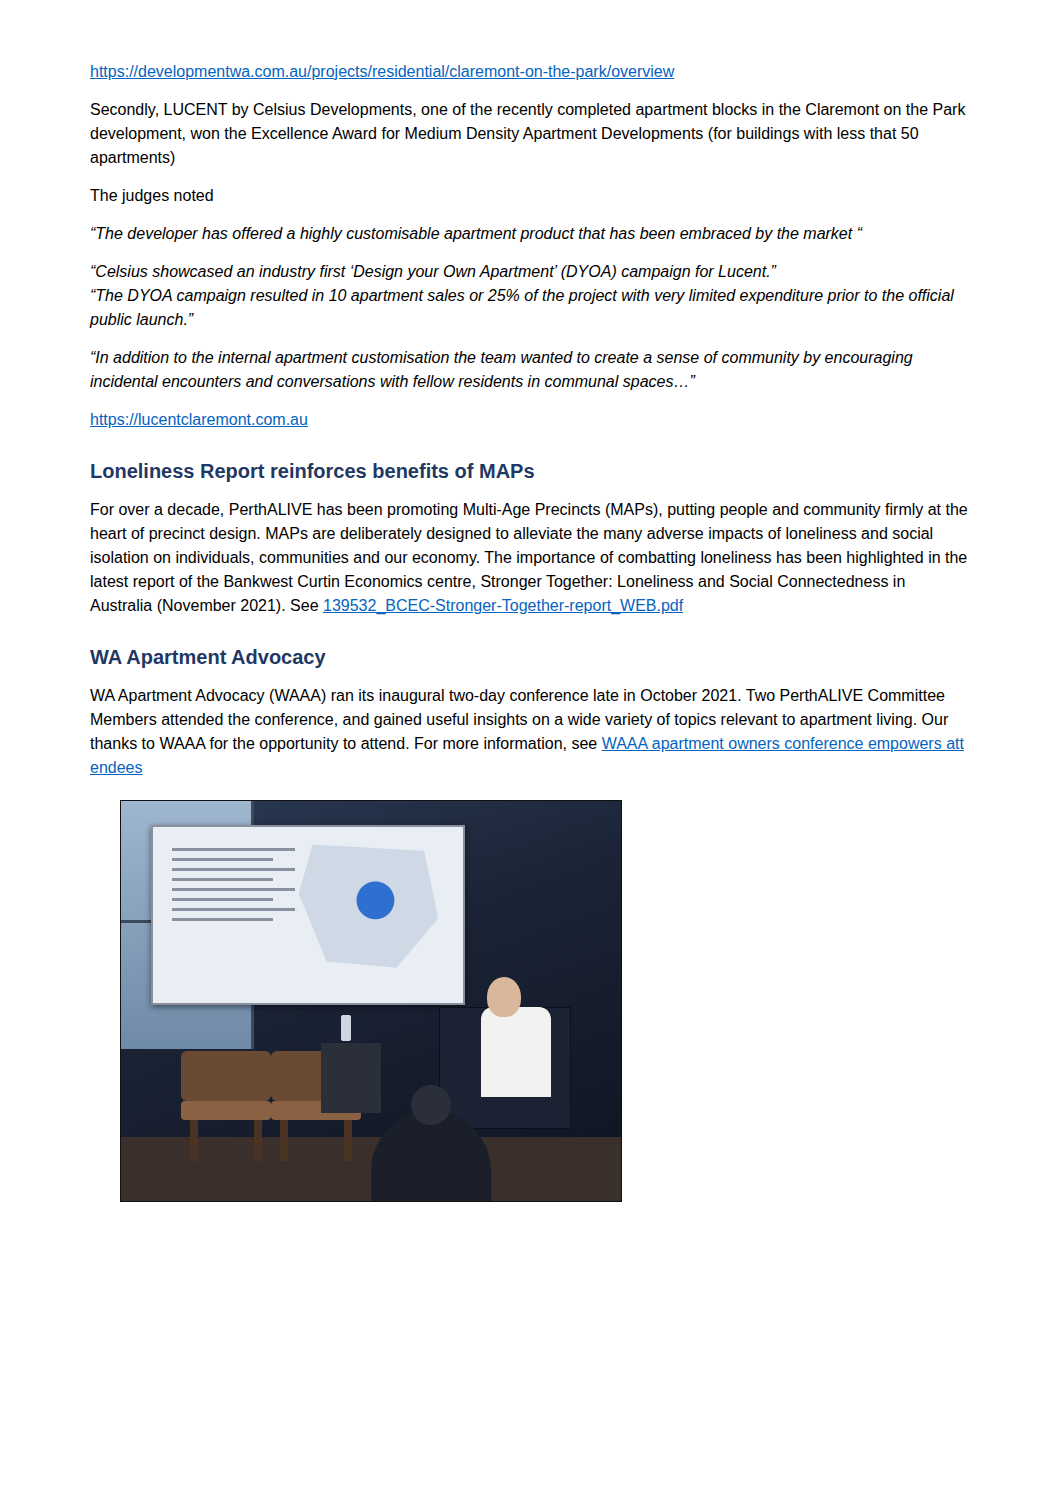https://developmentwa.com.au/projects/residential/claremont-on-the-park/overview
Secondly, LUCENT by Celsius Developments, one of the recently completed apartment blocks in the Claremont on the Park development, won the Excellence Award for Medium Density Apartment Developments (for buildings with less that 50 apartments)
The judges noted
“The developer has offered a highly customisable apartment product that has been embraced by the market “
“Celsius showcased an industry first ‘Design your Own Apartment’ (DYOA) campaign for Lucent.”
“The DYOA campaign resulted in 10 apartment sales or 25% of the project with very limited expenditure prior to the official public launch.”
“In addition to the internal apartment customisation the team wanted to create a sense of community by encouraging incidental encounters and conversations with fellow residents in communal spaces…”
https://lucentclaremont.com.au
Loneliness Report reinforces benefits of MAPs
For over a decade, PerthALIVE has been promoting Multi-Age Precincts (MAPs), putting people and community firmly at the heart of precinct design. MAPs are deliberately designed to alleviate the many adverse impacts of loneliness and social isolation on individuals, communities and our economy. The importance of combatting loneliness has been highlighted in the latest report of the Bankwest Curtin Economics centre, Stronger Together: Loneliness and Social Connectedness in Australia (November 2021). See 139532_BCEC-Stronger-Together-report_WEB.pdf
WA Apartment Advocacy
WA Apartment Advocacy (WAAA) ran its inaugural two-day conference late in October 2021. Two PerthALIVE Committee Members attended the conference, and gained useful insights on a wide variety of topics relevant to apartment living. Our thanks to WAAA for the opportunity to attend. For more information, see WAAA apartment owners conference empowers attendees